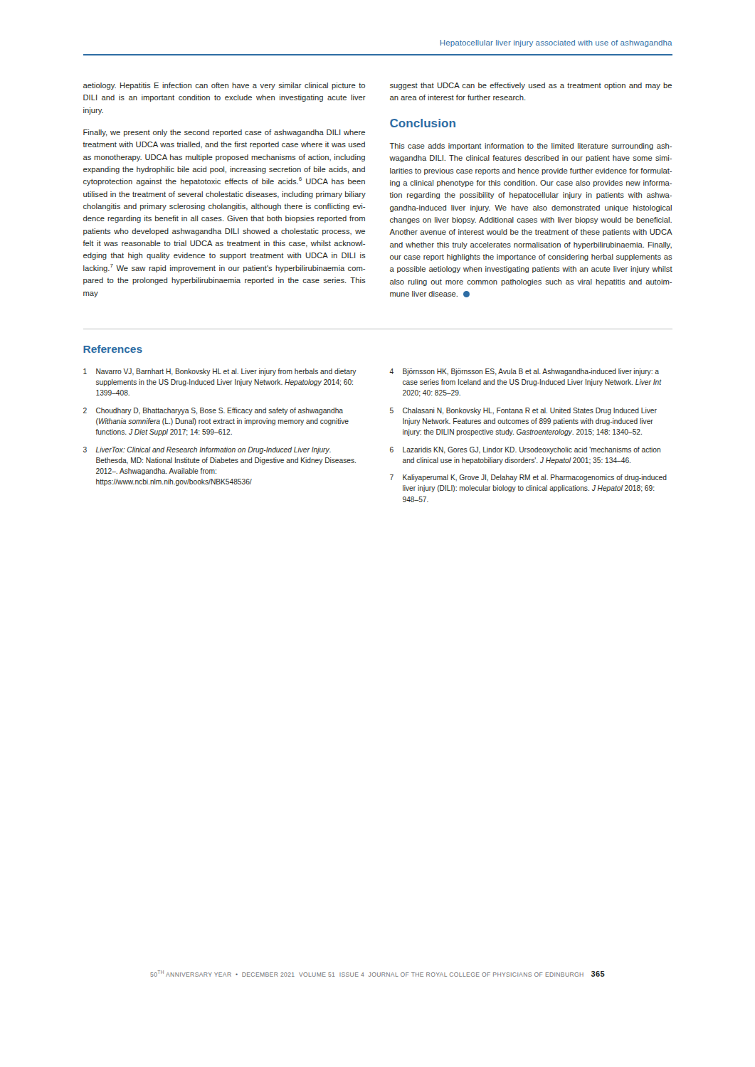Hepatocellular liver injury associated with use of ashwagandha
aetiology. Hepatitis E infection can often have a very similar clinical picture to DILI and is an important condition to exclude when investigating acute liver injury.
Finally, we present only the second reported case of ashwagandha DILI where treatment with UDCA was trialled, and the first reported case where it was used as monotherapy. UDCA has multiple proposed mechanisms of action, including expanding the hydrophilic bile acid pool, increasing secretion of bile acids, and cytoprotection against the hepatotoxic effects of bile acids.6 UDCA has been utilised in the treatment of several cholestatic diseases, including primary biliary cholangitis and primary sclerosing cholangitis, although there is conflicting evidence regarding its benefit in all cases. Given that both biopsies reported from patients who developed ashwagandha DILI showed a cholestatic process, we felt it was reasonable to trial UDCA as treatment in this case, whilst acknowledging that high quality evidence to support treatment with UDCA in DILI is lacking.7 We saw rapid improvement in our patient's hyperbilirubinaemia compared to the prolonged hyperbilirubinaemia reported in the case series. This may
suggest that UDCA can be effectively used as a treatment option and may be an area of interest for further research.
Conclusion
This case adds important information to the limited literature surrounding ashwagandha DILI. The clinical features described in our patient have some similarities to previous case reports and hence provide further evidence for formulating a clinical phenotype for this condition. Our case also provides new information regarding the possibility of hepatocellular injury in patients with ashwagandha-induced liver injury. We have also demonstrated unique histological changes on liver biopsy. Additional cases with liver biopsy would be beneficial. Another avenue of interest would be the treatment of these patients with UDCA and whether this truly accelerates normalisation of hyperbilirubinaemia. Finally, our case report highlights the importance of considering herbal supplements as a possible aetiology when investigating patients with an acute liver injury whilst also ruling out more common pathologies such as viral hepatitis and autoimmune liver disease.
References
Navarro VJ, Barnhart H, Bonkovsky HL et al. Liver injury from herbals and dietary supplements in the US Drug-Induced Liver Injury Network. Hepatology 2014; 60: 1399–408.
Choudhary D, Bhattacharyya S, Bose S. Efficacy and safety of ashwagandha (Withania somnifera (L.) Dunal) root extract in improving memory and cognitive functions. J Diet Suppl 2017; 14: 599–612.
LiverTox: Clinical and Research Information on Drug-Induced Liver Injury. Bethesda, MD: National Institute of Diabetes and Digestive and Kidney Diseases. 2012–. Ashwagandha. Available from: https://www.ncbi.nlm.nih.gov/books/NBK548536/
Björnsson HK, Björnsson ES, Avula B et al. Ashwagandha-induced liver injury: a case series from Iceland and the US Drug-Induced Liver Injury Network. Liver Int 2020; 40: 825–29.
Chalasani N, Bonkovsky HL, Fontana R et al. United States Drug Induced Liver Injury Network. Features and outcomes of 899 patients with drug-induced liver injury: the DILIN prospective study. Gastroenterology. 2015; 148: 1340–52.
Lazaridis KN, Gores GJ, Lindor KD. Ursodeoxycholic acid 'mechanisms of action and clinical use in hepatobiliary disorders'. J Hepatol 2001; 35: 134–46.
Kaliyaperumal K, Grove JI, Delahay RM et al. Pharmacogenomics of drug-induced liver injury (DILI): molecular biology to clinical applications. J Hepatol 2018; 69: 948–57.
50TH ANNIVERSARY YEAR • DECEMBER 2021 VOLUME 51 ISSUE 4 JOURNAL OF THE ROYAL COLLEGE OF PHYSICIANS OF EDINBURGH365